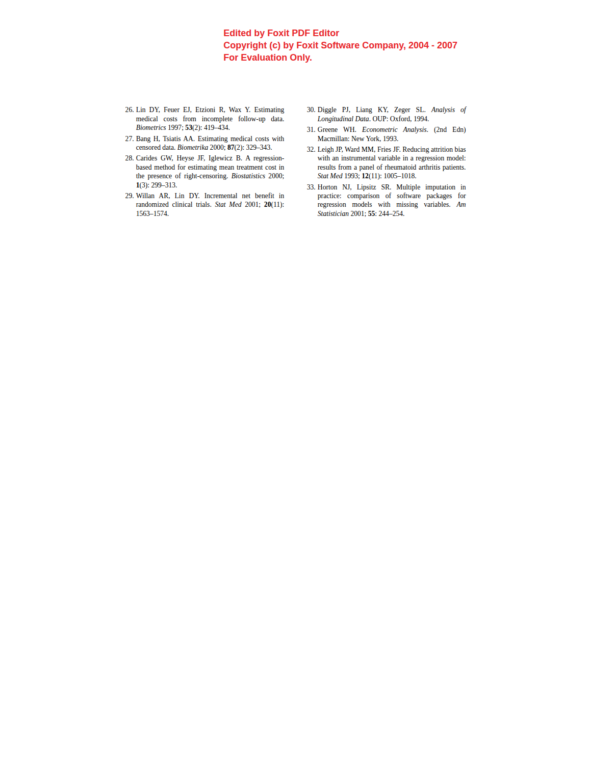Edited by Foxit PDF Editor
Copyright (c) by Foxit Software Company, 2004 - 2007
For Evaluation Only.
26. Lin DY, Feuer EJ, Etzioni R, Wax Y. Estimating medical costs from incomplete follow-up data. Biometrics 1997; 53(2): 419–434.
27. Bang H, Tsiatis AA. Estimating medical costs with censored data. Biometrika 2000; 87(2): 329–343.
28. Carides GW, Heyse JF, Iglewicz B. A regression-based method for estimating mean treatment cost in the presence of right-censoring. Biostatistics 2000; 1(3): 299–313.
29. Willan AR, Lin DY. Incremental net benefit in randomized clinical trials. Stat Med 2001; 20(11): 1563–1574.
30. Diggle PJ, Liang KY, Zeger SL. Analysis of Longitudinal Data. OUP: Oxford, 1994.
31. Greene WH. Econometric Analysis. (2nd Edn) Macmillan: New York, 1993.
32. Leigh JP, Ward MM, Fries JF. Reducing attrition bias with an instrumental variable in a regression model: results from a panel of rheumatoid arthritis patients. Stat Med 1993; 12(11): 1005–1018.
33. Horton NJ, Lipsitz SR. Multiple imputation in practice: comparison of software packages for regression models with missing variables. Am Statistician 2001; 55: 244–254.